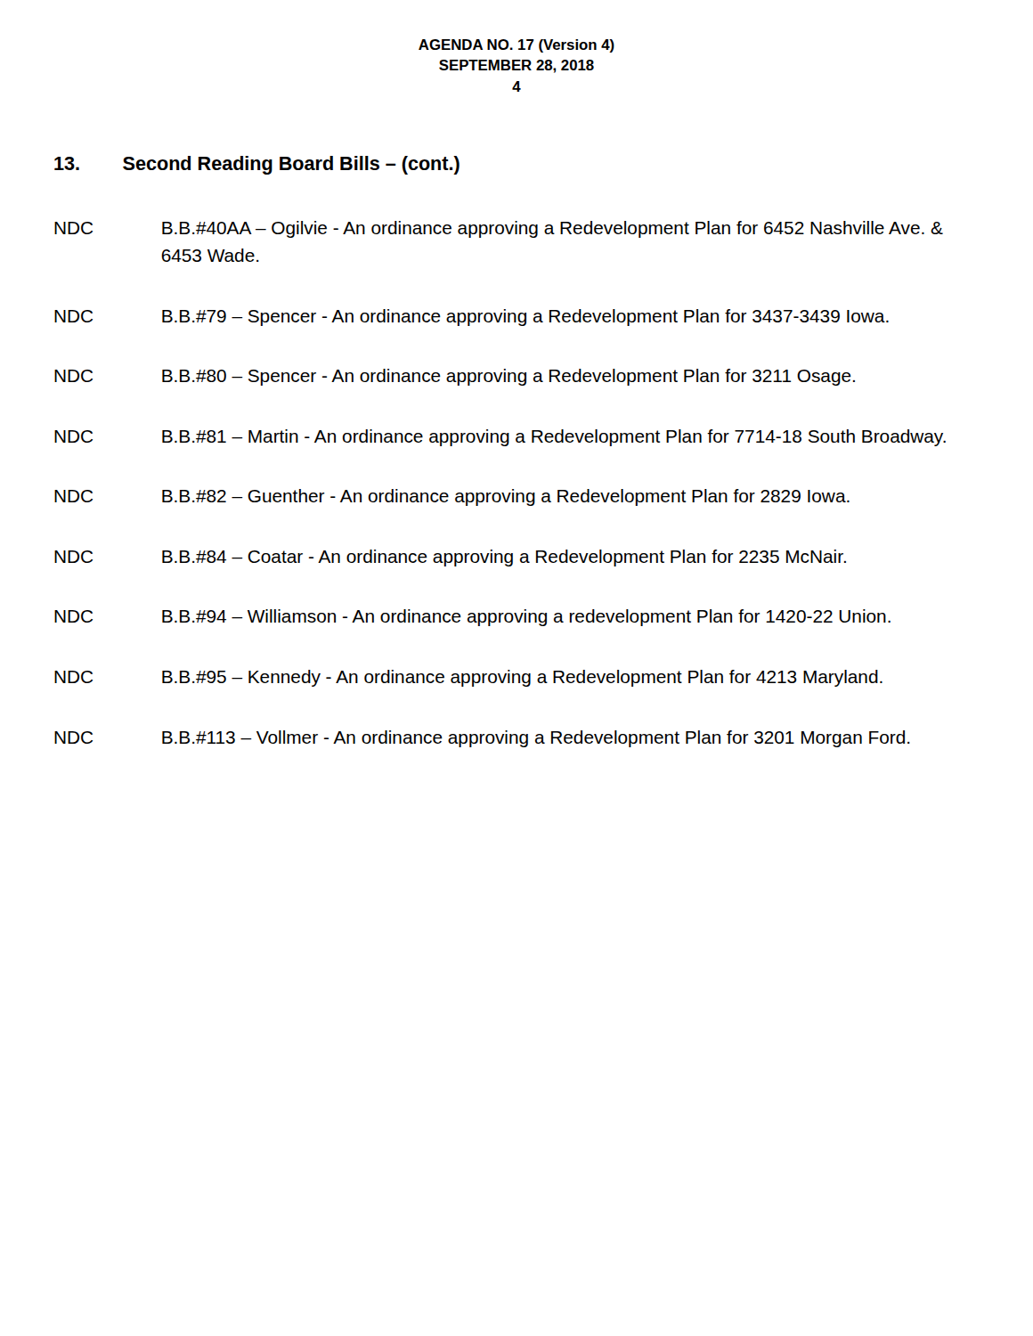AGENDA NO. 17 (Version 4)
SEPTEMBER 28, 2018
4
13. Second Reading Board Bills – (cont.)
NDC B.B.#40AA – Ogilvie - An ordinance approving a Redevelopment Plan for 6452 Nashville Ave. & 6453 Wade.
NDC B.B.#79 – Spencer - An ordinance approving a Redevelopment Plan for 3437-3439 Iowa.
NDC B.B.#80 – Spencer - An ordinance approving a Redevelopment Plan for 3211 Osage.
NDC B.B.#81 – Martin - An ordinance approving a Redevelopment Plan for 7714-18 South Broadway.
NDC B.B.#82 – Guenther - An ordinance approving a Redevelopment Plan for 2829 Iowa.
NDC B.B.#84 – Coatar - An ordinance approving a Redevelopment Plan for 2235 McNair.
NDC B.B.#94 – Williamson - An ordinance approving a redevelopment Plan for 1420-22 Union.
NDC B.B.#95 – Kennedy - An ordinance approving a Redevelopment Plan for 4213 Maryland.
NDC B.B.#113 – Vollmer - An ordinance approving a Redevelopment Plan for 3201 Morgan Ford.